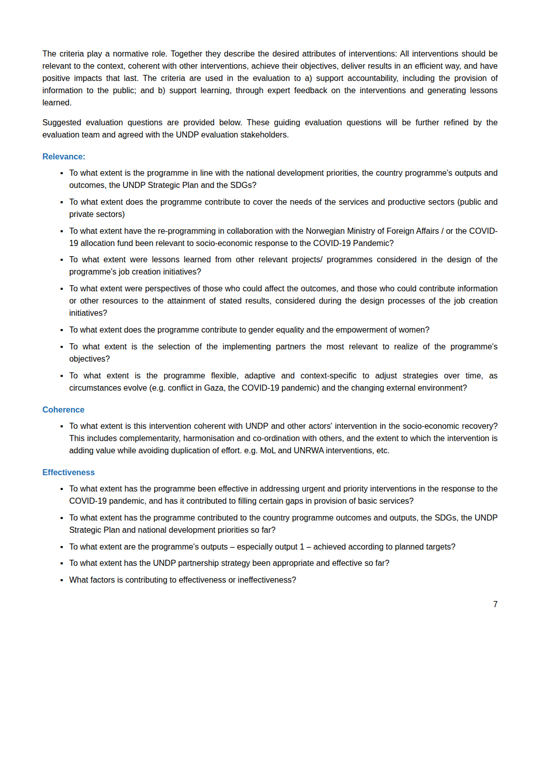The criteria play a normative role. Together they describe the desired attributes of interventions: All interventions should be relevant to the context, coherent with other interventions, achieve their objectives, deliver results in an efficient way, and have positive impacts that last. The criteria are used in the evaluation to a) support accountability, including the provision of information to the public; and b) support learning, through expert feedback on the interventions and generating lessons learned.
Suggested evaluation questions are provided below. These guiding evaluation questions will be further refined by the evaluation team and agreed with the UNDP evaluation stakeholders.
Relevance:
To what extent is the programme in line with the national development priorities, the country programme's outputs and outcomes, the UNDP Strategic Plan and the SDGs?
To what extent does the programme contribute to cover the needs of the services and productive sectors (public and private sectors)
To what extent have the re-programming in collaboration with the Norwegian Ministry of Foreign Affairs / or the COVID-19 allocation fund been relevant to socio-economic response to the COVID-19 Pandemic?
To what extent were lessons learned from other relevant projects/ programmes considered in the design of the programme's job creation initiatives?
To what extent were perspectives of those who could affect the outcomes, and those who could contribute information or other resources to the attainment of stated results, considered during the design processes of the job creation initiatives?
To what extent does the programme contribute to gender equality and the empowerment of women?
To what extent is the selection of the implementing partners the most relevant to realize of the programme's objectives?
To what extent is the programme flexible, adaptive and context-specific to adjust strategies over time, as circumstances evolve (e.g. conflict in Gaza, the COVID-19 pandemic) and the changing external environment?
Coherence
To what extent is this intervention coherent with UNDP and other actors' intervention in the socio-economic recovery? This includes complementarity, harmonisation and co-ordination with others, and the extent to which the intervention is adding value while avoiding duplication of effort. e.g. MoL and UNRWA interventions, etc.
Effectiveness
To what extent has the programme been effective in addressing urgent and priority interventions in the response to the COVID-19 pandemic, and has it contributed to filling certain gaps in provision of basic services?
To what extent has the programme contributed to the country programme outcomes and outputs, the SDGs, the UNDP Strategic Plan and national development priorities so far?
To what extent are the programme's outputs – especially output 1 – achieved according to planned targets?
To what extent has the UNDP partnership strategy been appropriate and effective so far?
What factors is contributing to effectiveness or ineffectiveness?
7